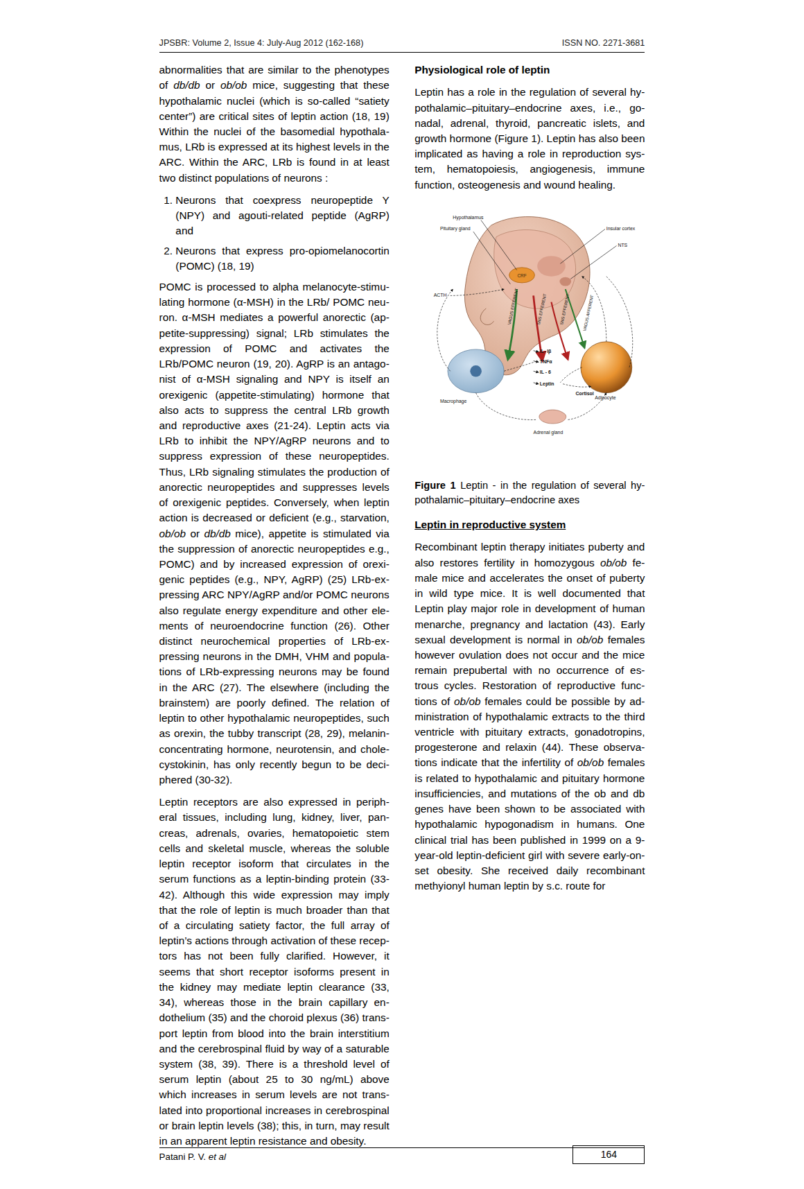JPSBR: Volume 2, Issue 4: July-Aug 2012 (162-168)
ISSN NO. 2271-3681
abnormalities that are similar to the phenotypes of db/db or ob/ob mice, suggesting that these hypothalamic nuclei (which is so-called “satiety center”) are critical sites of leptin action (18, 19) Within the nuclei of the basomedial hypothalamus, LRb is expressed at its highest levels in the ARC. Within the ARC, LRb is found in at least two distinct populations of neurons :
Neurons that coexpress neuropeptide Y (NPY) and agouti-related peptide (AgRP) and
Neurons that express pro-opiomelanocortin (POMC) (18, 19)
POMC is processed to alpha melanocyte-stimulating hormone (α-MSH) in the LRb/ POMC neuron. α-MSH mediates a powerful anorectic (appetite-suppressing) signal; LRb stimulates the expression of POMC and activates the LRb/POMC neuron (19, 20). AgRP is an antagonist of α-MSH signaling and NPY is itself an orexigenic (appetite-stimulating) hormone that also acts to suppress the central LRb growth and reproductive axes (21-24). Leptin acts via LRb to inhibit the NPY/AgRP neurons and to suppress expression of these neuropeptides. Thus, LRb signaling stimulates the production of anorectic neuropeptides and suppresses levels of orexigenic peptides. Conversely, when leptin action is decreased or deficient (e.g., starvation, ob/ob or db/db mice), appetite is stimulated via the suppression of anorectic neuropeptides e.g., POMC) and by increased expression of orexigenic peptides (e.g., NPY, AgRP) (25) LRb-expressing ARC NPY/AgRP and/or POMC neurons also regulate energy expenditure and other elements of neuroendocrine function (26). Other distinct neurochemical properties of LRb-expressing neurons in the DMH, VHM and populations of LRb-expressing neurons may be found in the ARC (27). The elsewhere (including the brainstem) are poorly defined. The relation of leptin to other hypothalamic neuropeptides, such as orexin, the tubby transcript (28, 29), melanin-concentrating hormone, neurotensin, and cholecystokinin, has only recently begun to be deciphered (30-32).
Leptin receptors are also expressed in peripheral tissues, including lung, kidney, liver, pancreas, adrenals, ovaries, hematopoietic stem cells and skeletal muscle, whereas the soluble leptin receptor isoform that circulates in the serum functions as a leptin-binding protein (33-42). Although this wide expression may imply that the role of leptin is much broader than that of a circulating satiety factor, the full array of leptin’s actions through activation of these receptors has not been fully clarified. However, it seems that short receptor isoforms present in the kidney may mediate leptin clearance (33, 34), whereas those in the brain capillary endothelium (35) and the choroid plexus (36) transport leptin from blood into the brain interstitium and the cerebrospinal fluid by way of a saturable system (38, 39). There is a threshold level of serum leptin (about 25 to 30 ng/mL) above which increases in serum levels are not translated into proportional increases in cerebrospinal or brain leptin levels (38); this, in turn, may result in an apparent leptin resistance and obesity.
Physiological role of leptin
Leptin has a role in the regulation of several hypothalamic–pituitary–endocrine axes, i.e., gonadal, adrenal, thyroid, pancreatic islets, and growth hormone (Figure 1). Leptin has also been implicated as having a role in reproduction system, hematopoiesis, angiogenesis, immune function, osteogenesis and wound healing.
CRF Hypothalamus Pituitary gland Insular cortex NTS VAGUS EFFERENT SNS EFFERENT SNS EFFERENT VAGUS AFFERENT ACTH Macrophage Adipocyte IL- Iβ TNFα IL - 6 Leptin Cortisol Adrenal gland
Figure 1 Leptin - in the regulation of several hypothalamic–pituitary–endocrine axes
Leptin in reproductive system
Recombinant leptin therapy initiates puberty and also restores fertility in homozygous ob/ob female mice and accelerates the onset of puberty in wild type mice. It is well documented that Leptin play major role in development of human menarche, pregnancy and lactation (43). Early sexual development is normal in ob/ob females however ovulation does not occur and the mice remain prepubertal with no occurrence of estrous cycles. Restoration of reproductive functions of ob/ob females could be possible by administration of hypothalamic extracts to the third ventricle with pituitary extracts, gonadotropins, progesterone and relaxin (44). These observations indicate that the infertility of ob/ob females is related to hypothalamic and pituitary hormone insufficiencies, and mutations of the ob and db genes have been shown to be associated with hypothalamic hypogonadism in humans. One clinical trial has been published in 1999 on a 9-year-old leptin-deficient girl with severe early-onset obesity. She received daily recombinant methyionyl human leptin by s.c. route for
Patani P. V. et al
164